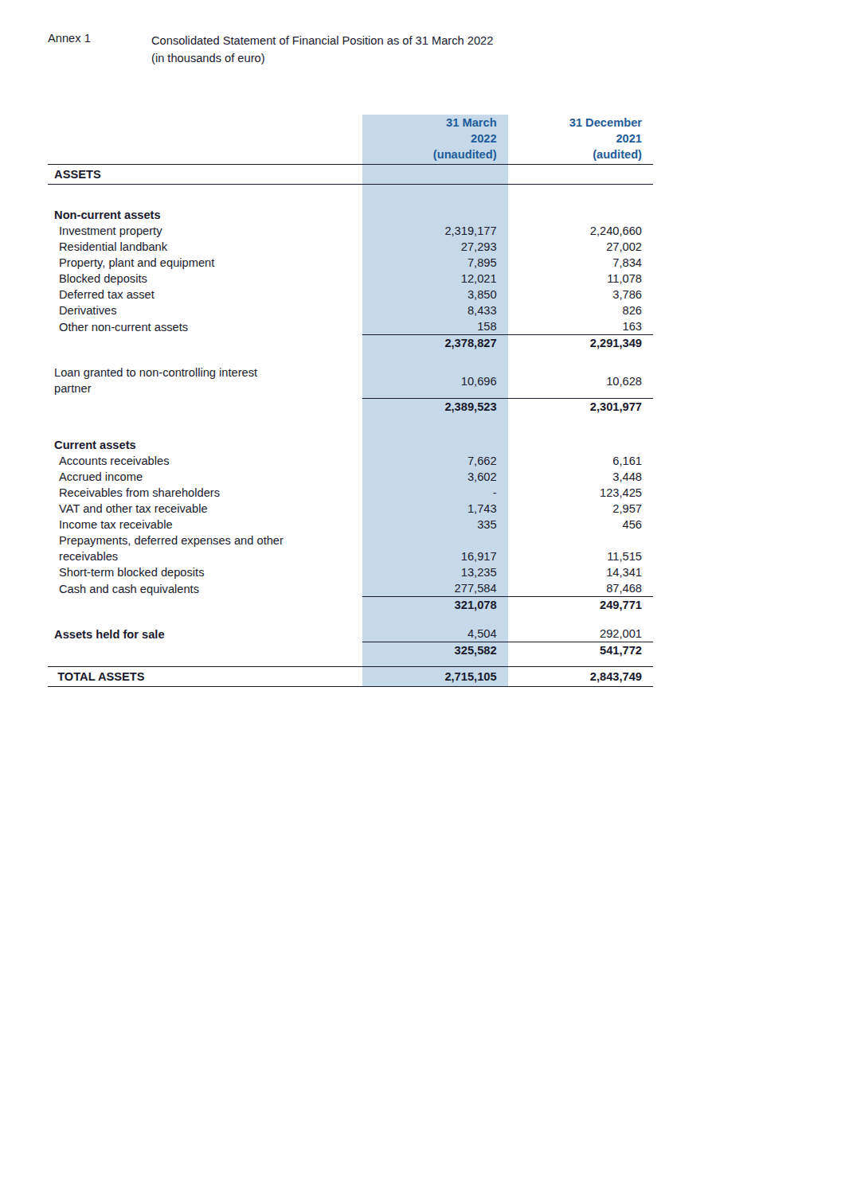Annex 1
Consolidated Statement of Financial Position as of 31 March 2022
(in thousands of euro)
| | 31 March | 31 December |
| | 2022 | 2021 |
| | (unaudited) | (audited) |
| ASSETS | | |
| Non-current assets | | |
| Investment property | 2,319,177 | 2,240,660 |
| Residential landbank | 27,293 | 27,002 |
| Property, plant and equipment | 7,895 | 7,834 |
| Blocked deposits | 12,021 | 11,078 |
| Deferred tax asset | 3,850 | 3,786 |
| Derivatives | 8,433 | 826 |
| Other non-current assets | 158 | 163 |
| | 2,378,827 | 2,291,349 |
| Loan granted to non-controlling interest partner | 10,696 | 10,628 |
| | 2,389,523 | 2,301,977 |
| Current assets | | |
| Accounts receivables | 7,662 | 6,161 |
| Accrued income | 3,602 | 3,448 |
| Receivables from shareholders | - | 123,425 |
| VAT and other tax receivable | 1,743 | 2,957 |
| Income tax receivable | 335 | 456 |
| Prepayments, deferred expenses and other | | |
| receivables | 16,917 | 11,515 |
| Short-term blocked deposits | 13,235 | 14,341 |
| Cash and cash equivalents | 277,584 | 87,468 |
| | 321,078 | 249,771 |
| Assets held for sale | 4,504 | 292,001 |
| | 325,582 | 541,772 |
| TOTAL ASSETS | 2,715,105 | 2,843,749 |